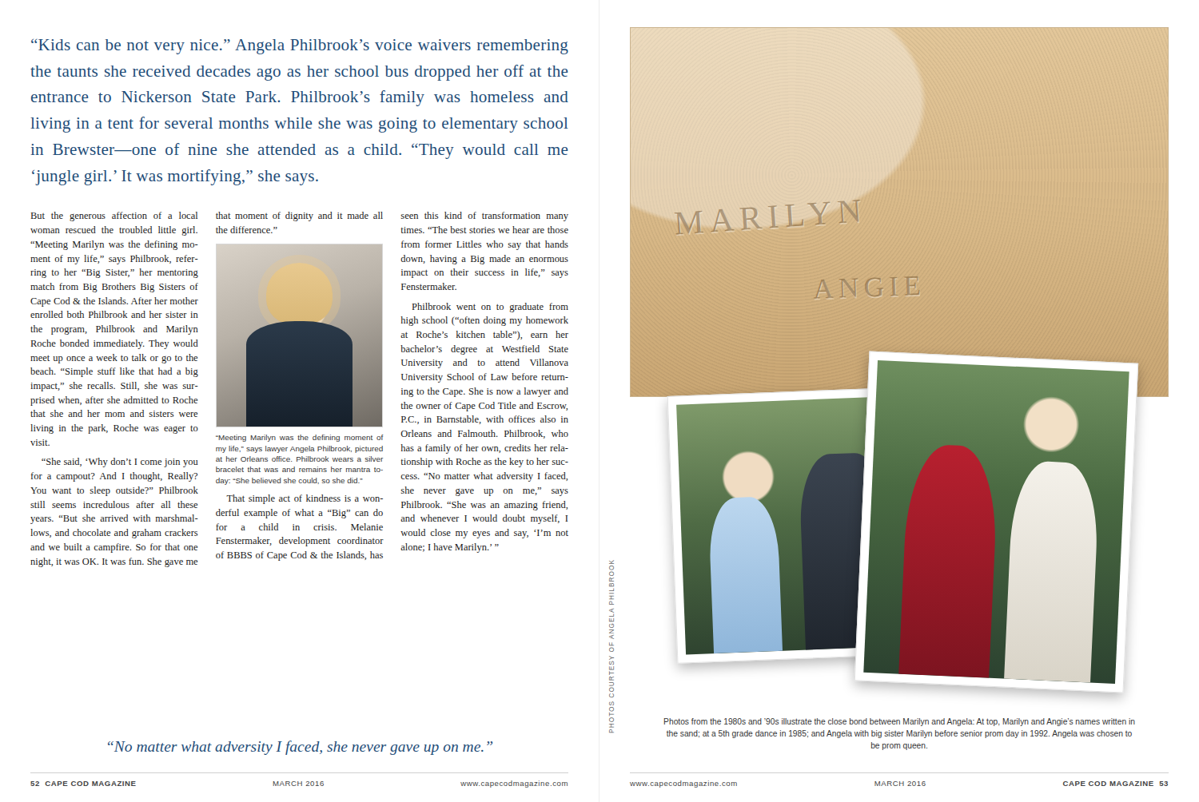“Kids can be not very nice.” Angela Philbrook’s voice waivers remembering the taunts she received decades ago as her school bus dropped her off at the entrance to Nickerson State Park. Philbrook’s family was homeless and living in a tent for several months while she was going to elementary school in Brewster—one of nine she attended as a child. “They would call me ‘jungle girl.’ It was mortifying,” she says.
But the generous affection of a local woman rescued the troubled little girl. “Meeting Marilyn was the defining moment of my life,” says Philbrook, referring to her “Big Sister,” her mentoring match from Big Brothers Big Sisters of Cape Cod & the Islands. After her mother enrolled both Philbrook and her sister in the program, Philbrook and Marilyn Roche bonded immediately. They would meet up once a week to talk or go to the beach. “Simple stuff like that had a big impact,” she recalls. Still, she was surprised when, after she admitted to Roche that she and her mom and sisters were living in the park, Roche was eager to visit.
“She said, ‘Why don’t I come join you for a campout? And I thought, Really? You want to sleep outside?” Philbrook still seems incredulous after all these years. “But she arrived with marshmallows, and chocolate and graham crackers and we built a campfire. So for that one night, it was OK. It was fun. She gave me that moment of dignity and it made all the difference.”
“Meeting Marilyn was the defining moment of my life,” says lawyer Angela Philbrook, pictured at her Orleans office. Philbrook wears a silver bracelet that was and remains her mantra today: “She believed she could, so she did.”
That simple act of kindness is a wonderful example of what a “Big” can do for a child in crisis. Melanie Fenstermaker, development coordinator of BBBS of Cape Cod & the Islands, has seen this kind of transformation many times. “The best stories we hear are those from former Littles who say that hands down, having a Big made an enormous impact on their success in life,” says Fenstermaker.
Philbrook went on to graduate from high school (“often doing my homework at Roche’s kitchen table”), earn her bachelor’s degree at Westfield State University and to attend Villanova University School of Law before returning to the Cape. She is now a lawyer and the owner of Cape Cod Title and Escrow, P.C., in Barnstable, with offices also in Orleans and Falmouth. Philbrook, who has a family of her own, credits her relationship with Roche as the key to her success. “No matter what adversity I faced, she never gave up on me,” says Philbrook. “She was an amazing friend, and whenever I would doubt myself, I would close my eyes and say, ‘I’m not alone; I have Marilyn.’ ”
“No matter what adversity I faced, she never gave up on me.”
52 CAPE COD MAGAZINE MARCH 2016 www.capecodmagazine.com
MARILYN ANGIE
Photos from the 1980s and ’90s illustrate the close bond between Marilyn and Angela: At top, Marilyn and Angie’s names written in the sand; at a 5th grade dance in 1985; and Angela with big sister Marilyn before senior prom day in 1992. Angela was chosen to be prom queen.
Photos courtesy of Angela Philbrook
www.capecodmagazine.com MARCH 2016 CAPE COD MAGAZINE 53